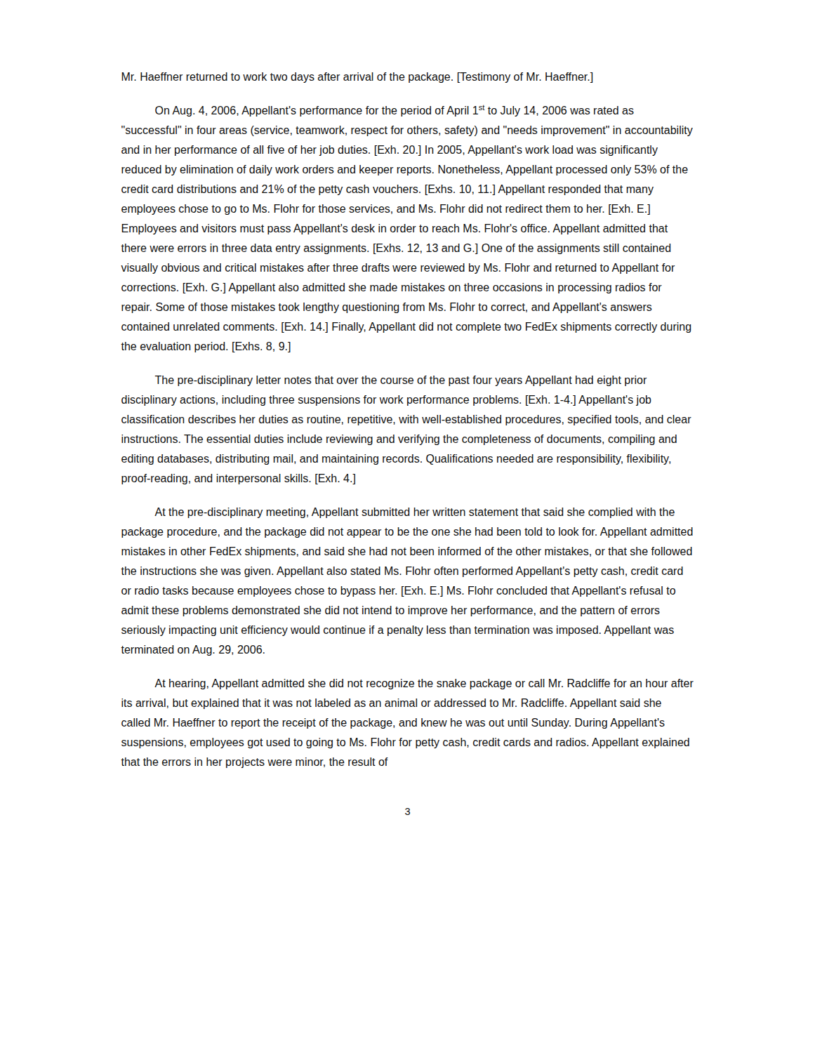Mr. Haeffner returned to work two days after arrival of the package. [Testimony of Mr. Haeffner.]
On Aug. 4, 2006, Appellant's performance for the period of April 1st to July 14, 2006 was rated as "successful" in four areas (service, teamwork, respect for others, safety) and "needs improvement" in accountability and in her performance of all five of her job duties. [Exh. 20.] In 2005, Appellant's work load was significantly reduced by elimination of daily work orders and keeper reports. Nonetheless, Appellant processed only 53% of the credit card distributions and 21% of the petty cash vouchers. [Exhs. 10, 11.] Appellant responded that many employees chose to go to Ms. Flohr for those services, and Ms. Flohr did not redirect them to her. [Exh. E.] Employees and visitors must pass Appellant's desk in order to reach Ms. Flohr's office. Appellant admitted that there were errors in three data entry assignments. [Exhs. 12, 13 and G.] One of the assignments still contained visually obvious and critical mistakes after three drafts were reviewed by Ms. Flohr and returned to Appellant for corrections. [Exh. G.] Appellant also admitted she made mistakes on three occasions in processing radios for repair. Some of those mistakes took lengthy questioning from Ms. Flohr to correct, and Appellant's answers contained unrelated comments. [Exh. 14.] Finally, Appellant did not complete two FedEx shipments correctly during the evaluation period. [Exhs. 8, 9.]
The pre-disciplinary letter notes that over the course of the past four years Appellant had eight prior disciplinary actions, including three suspensions for work performance problems. [Exh. 1-4.] Appellant's job classification describes her duties as routine, repetitive, with well-established procedures, specified tools, and clear instructions. The essential duties include reviewing and verifying the completeness of documents, compiling and editing databases, distributing mail, and maintaining records. Qualifications needed are responsibility, flexibility, proof-reading, and interpersonal skills. [Exh. 4.]
At the pre-disciplinary meeting, Appellant submitted her written statement that said she complied with the package procedure, and the package did not appear to be the one she had been told to look for. Appellant admitted mistakes in other FedEx shipments, and said she had not been informed of the other mistakes, or that she followed the instructions she was given. Appellant also stated Ms. Flohr often performed Appellant's petty cash, credit card or radio tasks because employees chose to bypass her. [Exh. E.] Ms. Flohr concluded that Appellant's refusal to admit these problems demonstrated she did not intend to improve her performance, and the pattern of errors seriously impacting unit efficiency would continue if a penalty less than termination was imposed. Appellant was terminated on Aug. 29, 2006.
At hearing, Appellant admitted she did not recognize the snake package or call Mr. Radcliffe for an hour after its arrival, but explained that it was not labeled as an animal or addressed to Mr. Radcliffe. Appellant said she called Mr. Haeffner to report the receipt of the package, and knew he was out until Sunday. During Appellant's suspensions, employees got used to going to Ms. Flohr for petty cash, credit cards and radios. Appellant explained that the errors in her projects were minor, the result of
3